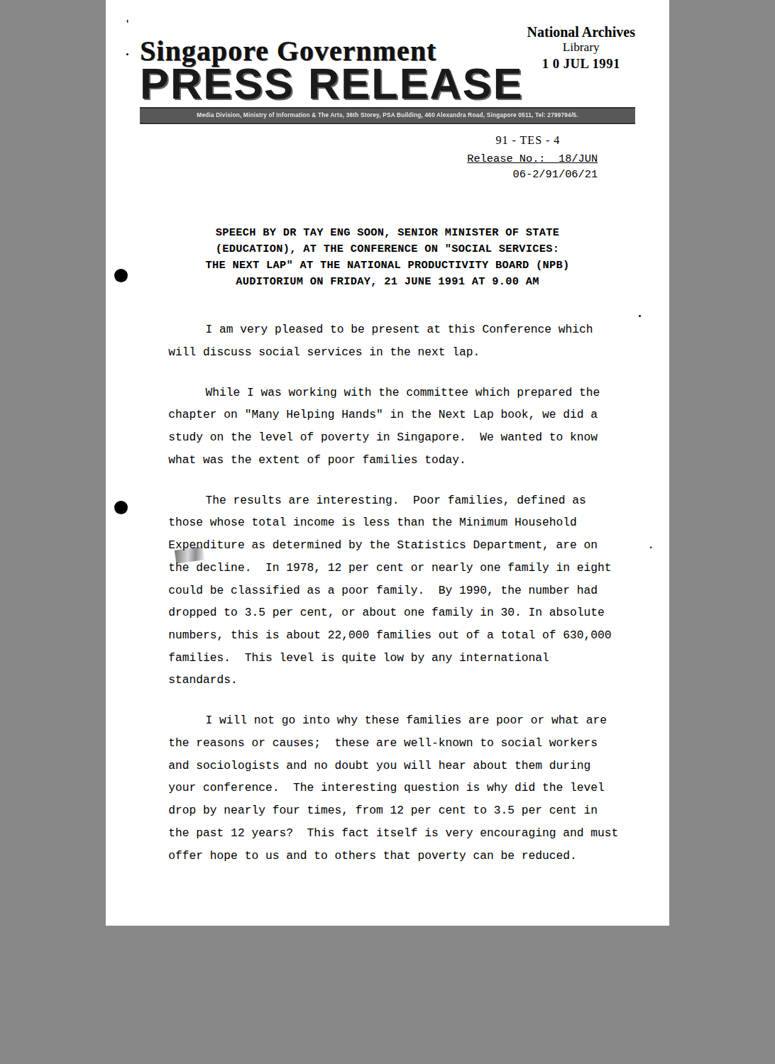'
National Archives
Library
1 0 JUL 1991
Singapore Government
PRESS RELEASE
Media Division, Ministry of Information & The Arts, 36th Storey, PSA Building, 460 Alexandra Road, Singapore 0511, Tel: 2799794/5.
91 - TES - 4
Release No.: 18/JUN
06-2/91/06/21
SPEECH BY DR TAY ENG SOON, SENIOR MINISTER OF STATE
(EDUCATION), AT THE CONFERENCE ON "SOCIAL SERVICES:
THE NEXT LAP" AT THE NATIONAL PRODUCTIVITY BOARD (NPB)
AUDITORIUM ON FRIDAY, 21 JUNE 1991 AT 9.00 AM
I am very pleased to be present at this Conference which will discuss social services in the next lap.
While I was working with the committee which prepared the chapter on "Many Helping Hands" in the Next Lap book, we did a study on the level of poverty in Singapore. We wanted to know what was the extent of poor families today.
The results are interesting. Poor families, defined as those whose total income is less than the Minimum Household Expenditure as determined by the Statistics Department, are on the decline. In 1978, 12 per cent or nearly one family in eight could be classified as a poor family. By 1990, the number had dropped to 3.5 per cent, or about one family in 30. In absolute numbers, this is about 22,000 families out of a total of 630,000 families. This level is quite low by any international standards.
I will not go into why these families are poor or what are the reasons or causes; these are well-known to social workers and sociologists and no doubt you will hear about them during your conference. The interesting question is why did the level drop by nearly four times, from 12 per cent to 3.5 per cent in the past 12 years? This fact itself is very encouraging and must offer hope to us and to others that poverty can be reduced.
. .